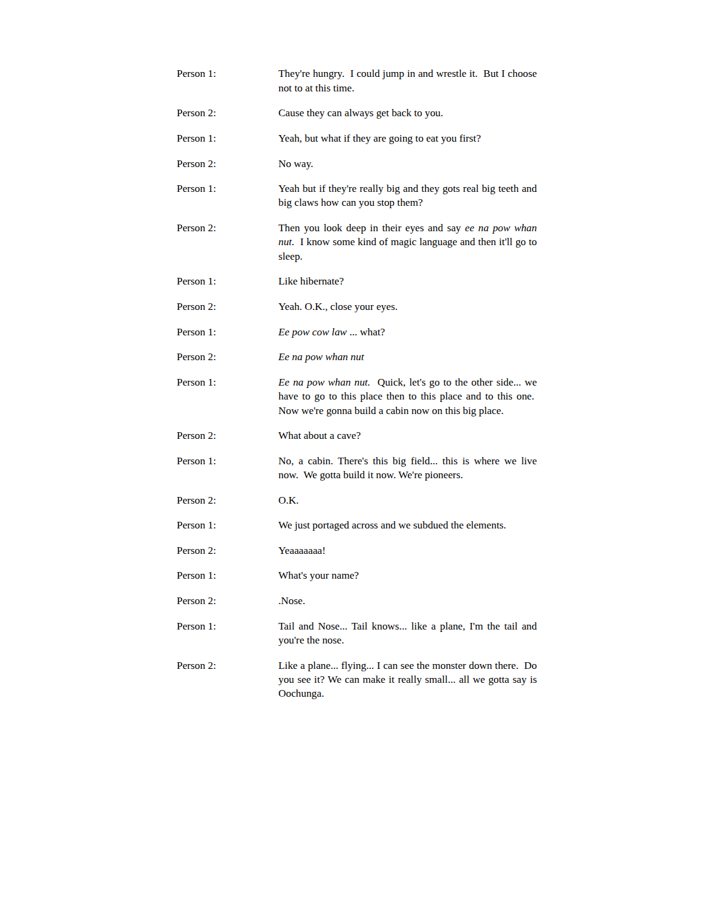| Person 1: | They're hungry. I could jump in and wrestle it. But I choose not to at this time. |
| Person 2: | Cause they can always get back to you. |
| Person 1: | Yeah, but what if they are going to eat you first? |
| Person 2: | No way. |
| Person 1: | Yeah but if they're really big and they gots real big teeth and big claws how can you stop them? |
| Person 2: | Then you look deep in their eyes and say ee na pow whan nut. I know some kind of magic language and then it'll go to sleep. |
| Person 1: | Like hibernate? |
| Person 2: | Yeah. O.K., close your eyes. |
| Person 1: | Ee pow cow law ... what? |
| Person 2: | Ee na pow whan nut |
| Person 1: | Ee na pow whan nut. Quick, let's go to the other side... we have to go to this place then to this place and to this one. Now we're gonna build a cabin now on this big place. |
| Person 2: | What about a cave? |
| Person 1: | No, a cabin. There's this big field... this is where we live now. We gotta build it now. We're pioneers. |
| Person 2: | O.K. |
| Person 1: | We just portaged across and we subdued the elements. |
| Person 2: | Yeaaaaaaa! |
| Person 1: | What's your name? |
| Person 2: | .Nose. |
| Person 1: | Tail and Nose... Tail knows... like a plane, I'm the tail and you're the nose. |
| Person 2: | Like a plane... flying... I can see the monster down there. Do you see it? We can make it really small... all we gotta say is Oochunga. |